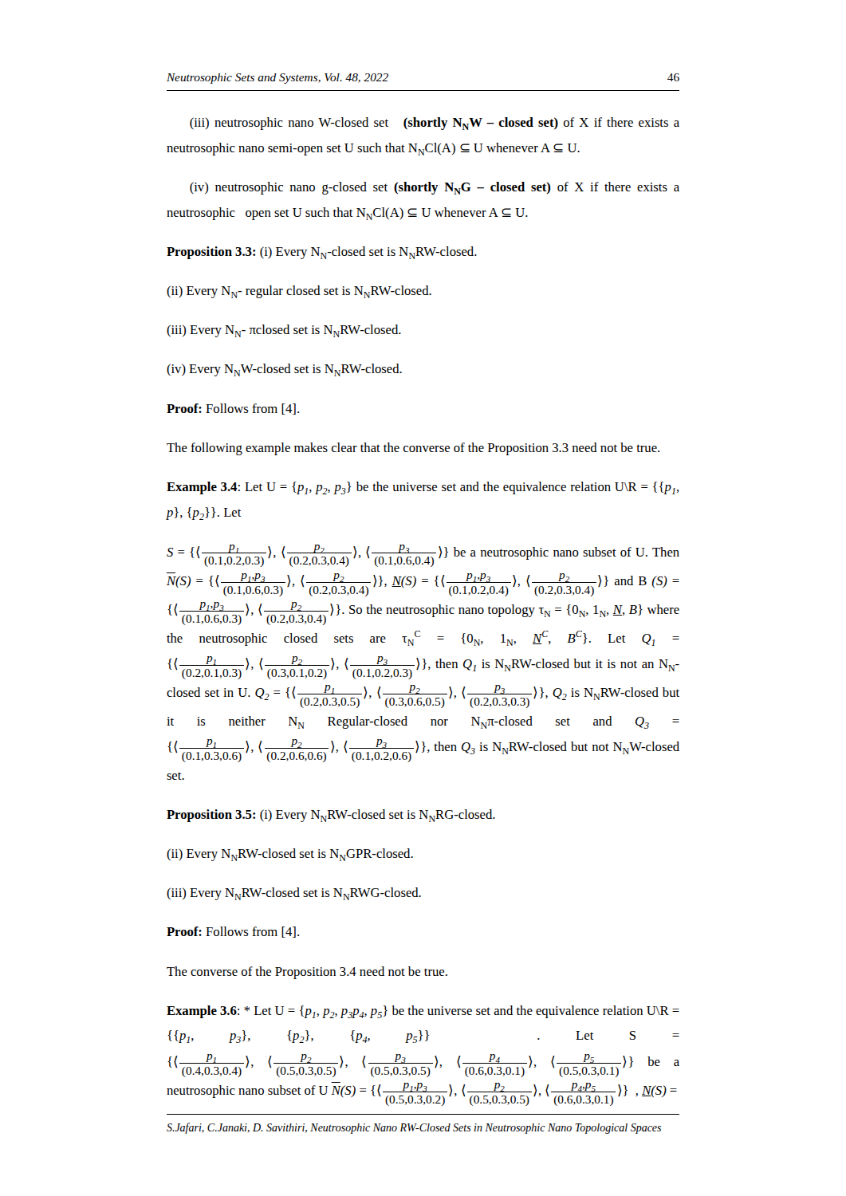Neutrosophic Sets and Systems, Vol. 48, 2022 46
(iii) neutrosophic nano W-closed set (shortly NNW – closed set) of X if there exists a neutrosophic nano semi-open set U such that NNCl(A) ⊆ U whenever A ⊆ U.
(iv) neutrosophic nano g-closed set (shortly NNG – closed set) of X if there exists a neutrosophic open set U such that NNCl(A) ⊆ U whenever A ⊆ U.
Proposition 3.3: (i) Every NN-closed set is NNRW-closed.
(ii) Every NN- regular closed set is NNRW-closed.
(iii) Every NN- πclosed set is NNRW-closed.
(iv) Every NNW-closed set is NNRW-closed.
Proof: Follows from [4].
The following example makes clear that the converse of the Proposition 3.3 need not be true.
Example 3.4: Let U = {p1, p2, p3} be the universe set and the equivalence relation U\R = {{p1, p}, {p2}}. Let
S = {⟨p1(0.1,0.2,0.3)⟩, ⟨p2(0.2,0.3,0.4)⟩, ⟨p3(0.1,0.6,0.4)⟩} be a neutrosophic nano subset of U. Then N(S) = {⟨p1,p3(0.1,0.6,0.3)⟩, ⟨p2(0.2,0.3,0.4)⟩}, N(S) = {⟨p1,p3(0.1,0.2,0.4)⟩, ⟨p2(0.2,0.3,0.4)⟩} and B (S) = {⟨p1,p3(0.1,0.6,0.3)⟩, ⟨p2(0.2,0.3,0.4)⟩}. So the neutrosophic nano topology τN = {0N, 1N, N, B} where the neutrosophic closed sets are τNC = {0N, 1N, NC, BC}. Let Q1 = {⟨p1(0.2,0.1,0.3)⟩, ⟨p2(0.3,0.1,0.2)⟩, ⟨p3(0.1,0.2,0.3)⟩}, then Q1 is NNRW-closed but it is not an NN-closed set in U. Q2 = {⟨p1(0.2,0.3,0.5)⟩, ⟨p2(0.3,0.6,0.5)⟩, ⟨p3(0.2,0.3,0.3)⟩}, Q2 is NNRW-closed but it is neither NN Regular-closed nor NNπ-closed set and Q3 = {⟨p1(0.1,0.3,0.6)⟩, ⟨p2(0.2,0.6,0.6)⟩, ⟨p3(0.1,0.2,0.6)⟩}, then Q3 is NNRW-closed but not NNW-closed set.
Proposition 3.5: (i) Every NNRW-closed set is NNRG-closed.
(ii) Every NNRW-closed set is NNGPR-closed.
(iii) Every NNRW-closed set is NNRWG-closed.
Proof: Follows from [4].
The converse of the Proposition 3.4 need not be true.
Example 3.6: * Let U = {p1, p2, p3 p4, p5} be the universe set and the equivalence relation U\R = {{p1, p3}, {p2}, {p4, p5}} . Let S = {⟨p1(0.4,0.3,0.4)⟩, ⟨p2(0.5,0.3,0.5)⟩, ⟨p3(0.5,0.3,0.5)⟩, ⟨p4(0.6,0.3,0.1)⟩, ⟨p5(0.5,0.3,0.1)⟩} be a neutrosophic nano subset of U N(S) = {⟨p1,p3(0.5,0.3,0.2)⟩, ⟨p2(0.5,0.3,0.5)⟩, ⟨p4,p5(0.6,0.3,0.1)⟩} , N(S) =
S.Jafari, C.Janaki, D. Savithiri, Neutrosophic Nano RW-Closed Sets in Neutrosophic Nano Topological Spaces